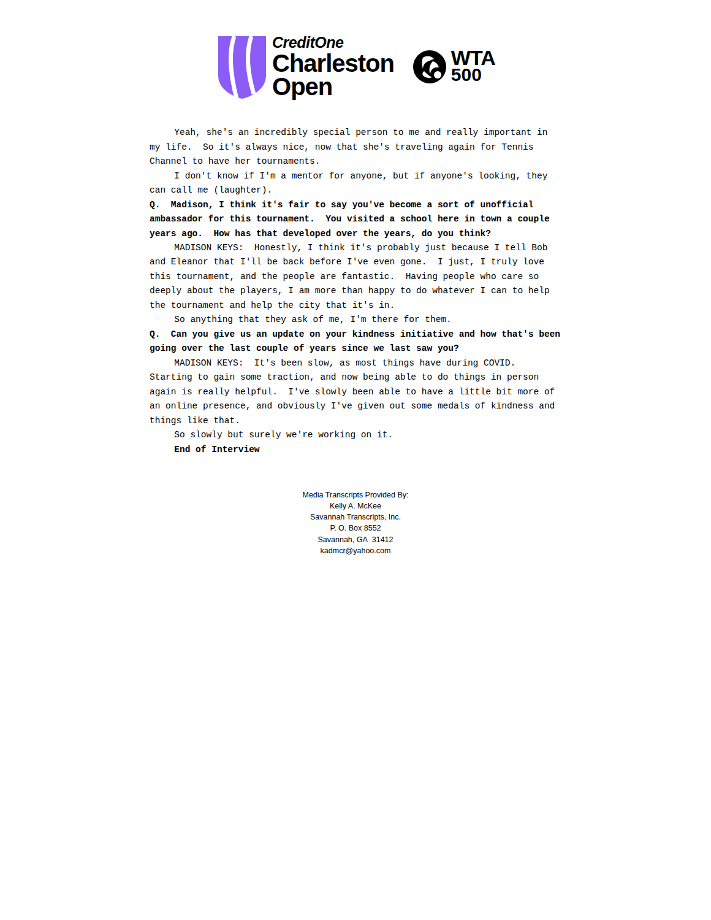CreditOne
Charleston
Open
WTA500
Yeah, she's an incredibly special person to me and really important in my life. So it's always nice, now that she's traveling again for Tennis Channel to have her tournaments.
I don't know if I'm a mentor for anyone, but if anyone's looking, they can call me (laughter).
Q. Madison, I think it's fair to say you've become a sort of unofficial ambassador for this tournament. You visited a school here in town a couple years ago. How has that developed over the years, do you think?
MADISON KEYS: Honestly, I think it's probably just because I tell Bob and Eleanor that I'll be back before I've even gone. I just, I truly love this tournament, and the people are fantastic. Having people who care so deeply about the players, I am more than happy to do whatever I can to help the tournament and help the city that it's in.
So anything that they ask of me, I'm there for them.
Q. Can you give us an update on your kindness initiative and how that's been going over the last couple of years since we last saw you?
MADISON KEYS: It's been slow, as most things have during COVID. Starting to gain some traction, and now being able to do things in person again is really helpful. I've slowly been able to have a little bit more of an online presence, and obviously I've given out some medals of kindness and things like that.
So slowly but surely we're working on it.
End of Interview
Media Transcripts Provided By:
Kelly A. McKee
Savannah Transcripts, Inc.
P. O. Box 8552
Savannah, GA 31412
kadmcr@yahoo.com